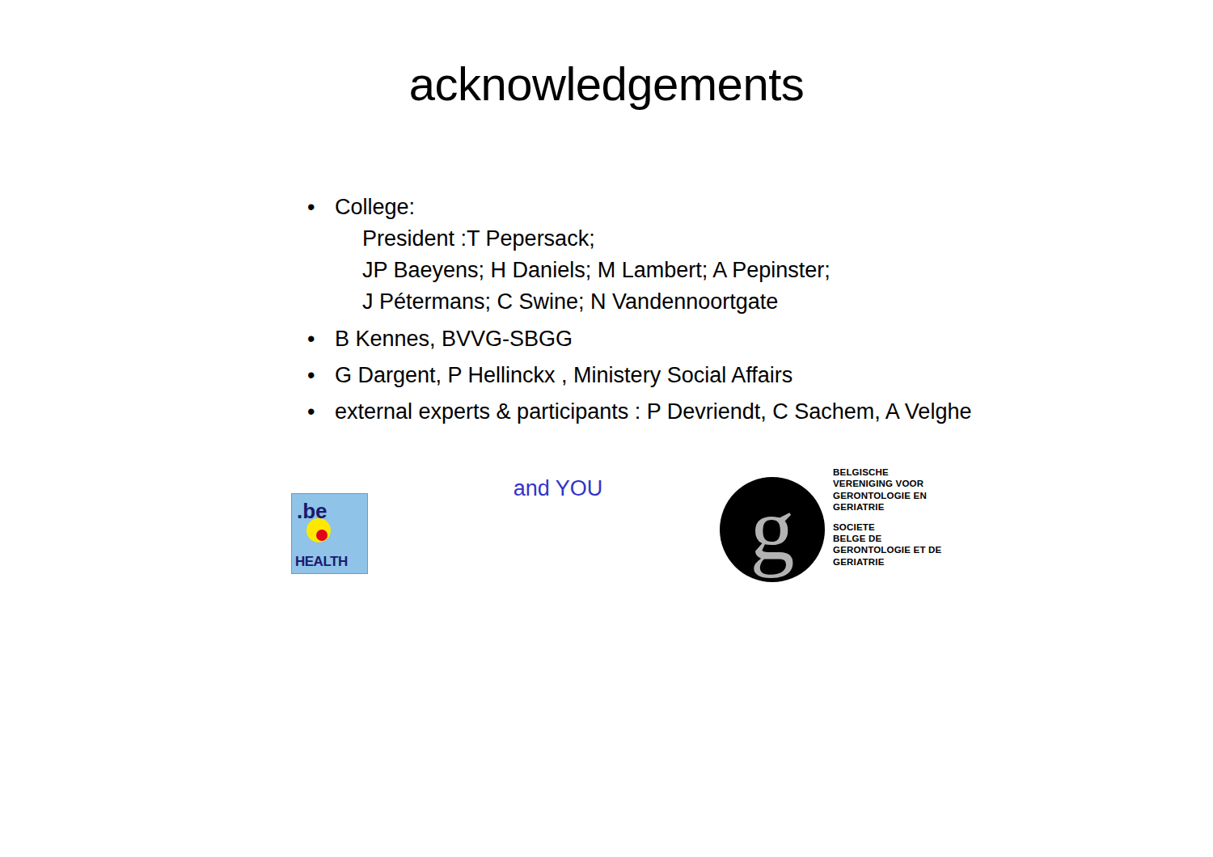acknowledgements
College:
President :T Pepersack;
JP Baeyens; H Daniels; M Lambert; A Pepinster;
J Pétermans; C Swine; N Vandennoortgate
B Kennes, BVVG-SBGG
G Dargent, P Hellinckx , Ministery Social Affairs
external experts & participants : P Devriendt, C Sachem, A Velghe
and YOU
.be
HEALTH
g
BELGISCHE
VERENIGING VOOR
GERONTOLOGIE EN
GERIATRIE
SOCIETE
BELGE DE
GERONTOLOGIE ET DE
GERIATRIE